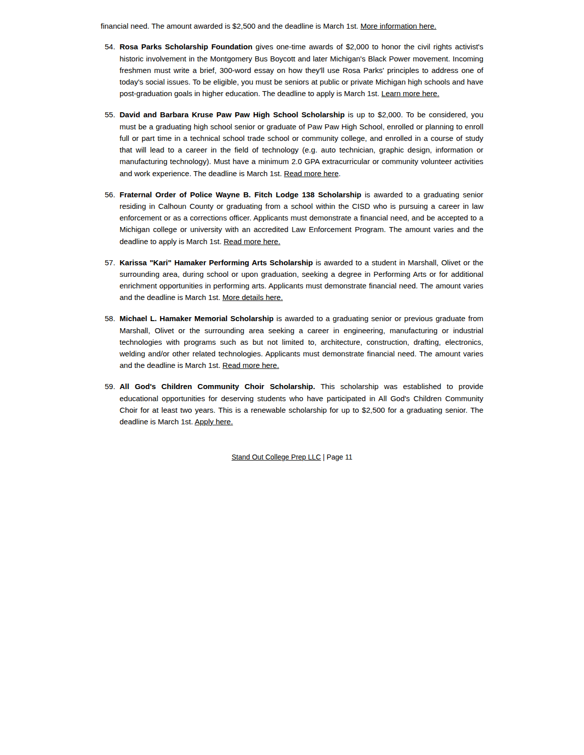financial need. The amount awarded is $2,500 and the deadline is March 1st. More information here.
Rosa Parks Scholarship Foundation gives one-time awards of $2,000 to honor the civil rights activist's historic involvement in the Montgomery Bus Boycott and later Michigan's Black Power movement. Incoming freshmen must write a brief, 300-word essay on how they'll use Rosa Parks' principles to address one of today's social issues. To be eligible, you must be seniors at public or private Michigan high schools and have post-graduation goals in higher education. The deadline to apply is March 1st. Learn more here.
David and Barbara Kruse Paw Paw High School Scholarship is up to $2,000. To be considered, you must be a graduating high school senior or graduate of Paw Paw High School, enrolled or planning to enroll full or part time in a technical school trade school or community college, and enrolled in a course of study that will lead to a career in the field of technology (e.g. auto technician, graphic design, information or manufacturing technology). Must have a minimum 2.0 GPA extracurricular or community volunteer activities and work experience. The deadline is March 1st. Read more here.
Fraternal Order of Police Wayne B. Fitch Lodge 138 Scholarship is awarded to a graduating senior residing in Calhoun County or graduating from a school within the CISD who is pursuing a career in law enforcement or as a corrections officer. Applicants must demonstrate a financial need, and be accepted to a Michigan college or university with an accredited Law Enforcement Program. The amount varies and the deadline to apply is March 1st. Read more here.
Karissa "Kari" Hamaker Performing Arts Scholarship is awarded to a student in Marshall, Olivet or the surrounding area, during school or upon graduation, seeking a degree in Performing Arts or for additional enrichment opportunities in performing arts. Applicants must demonstrate financial need. The amount varies and the deadline is March 1st. More details here.
Michael L. Hamaker Memorial Scholarship is awarded to a graduating senior or previous graduate from Marshall, Olivet or the surrounding area seeking a career in engineering, manufacturing or industrial technologies with programs such as but not limited to, architecture, construction, drafting, electronics, welding and/or other related technologies. Applicants must demonstrate financial need. The amount varies and the deadline is March 1st. Read more here.
All God's Children Community Choir Scholarship. This scholarship was established to provide educational opportunities for deserving students who have participated in All God's Children Community Choir for at least two years. This is a renewable scholarship for up to $2,500 for a graduating senior. The deadline is March 1st. Apply here.
Stand Out College Prep LLC | Page 11